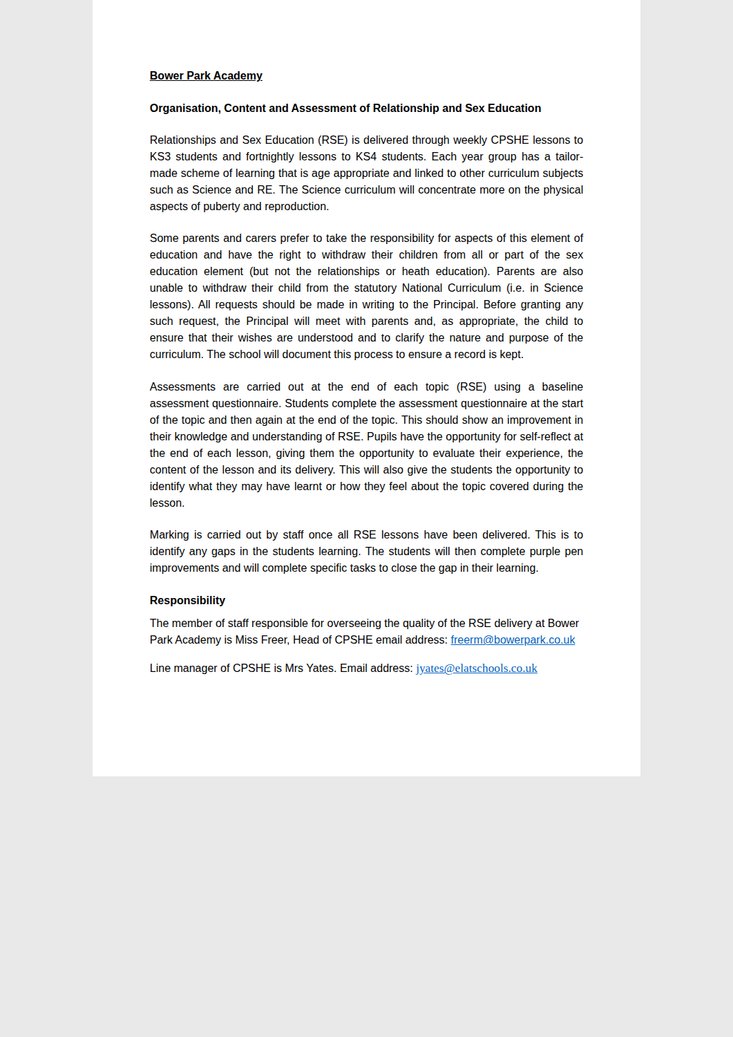Bower Park Academy
Organisation, Content and Assessment of Relationship and Sex Education
Relationships and Sex Education (RSE) is delivered through weekly CPSHE lessons to KS3 students and fortnightly lessons to KS4 students. Each year group has a tailor-made scheme of learning that is age appropriate and linked to other curriculum subjects such as Science and RE. The Science curriculum will concentrate more on the physical aspects of puberty and reproduction.
Some parents and carers prefer to take the responsibility for aspects of this element of education and have the right to withdraw their children from all or part of the sex education element (but not the relationships or heath education). Parents are also unable to withdraw their child from the statutory National Curriculum (i.e. in Science lessons). All requests should be made in writing to the Principal. Before granting any such request, the Principal will meet with parents and, as appropriate, the child to ensure that their wishes are understood and to clarify the nature and purpose of the curriculum. The school will document this process to ensure a record is kept.
Assessments are carried out at the end of each topic (RSE) using a baseline assessment questionnaire. Students complete the assessment questionnaire at the start of the topic and then again at the end of the topic. This should show an improvement in their knowledge and understanding of RSE. Pupils have the opportunity for self-reflect at the end of each lesson, giving them the opportunity to evaluate their experience, the content of the lesson and its delivery. This will also give the students the opportunity to identify what they may have learnt or how they feel about the topic covered during the lesson.
Marking is carried out by staff once all RSE lessons have been delivered. This is to identify any gaps in the students learning. The students will then complete purple pen improvements and will complete specific tasks to close the gap in their learning.
Responsibility
The member of staff responsible for overseeing the quality of the RSE delivery at Bower Park Academy is Miss Freer, Head of CPSHE email address: freerm@bowerpark.co.uk
Line manager of CPSHE is Mrs Yates. Email address: jyates@elatschools.co.uk